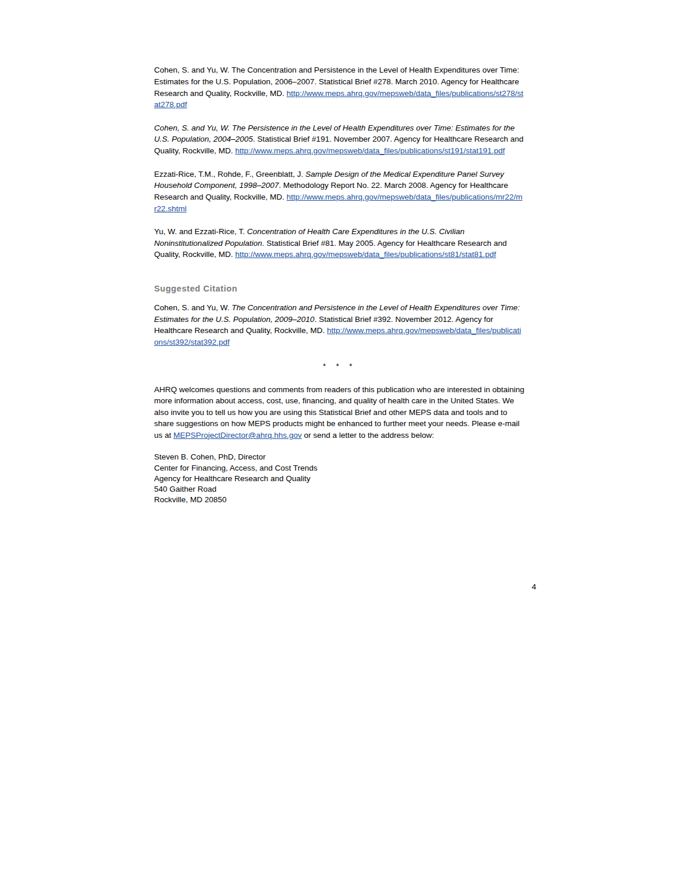Cohen, S. and Yu, W. The Concentration and Persistence in the Level of Health Expenditures over Time: Estimates for the U.S. Population, 2006–2007. Statistical Brief #278. March 2010. Agency for Healthcare Research and Quality, Rockville, MD. http://www.meps.ahrq.gov/mepsweb/data_files/publications/st278/stat278.pdf
Cohen, S. and Yu, W. The Persistence in the Level of Health Expenditures over Time: Estimates for the U.S. Population, 2004–2005. Statistical Brief #191. November 2007. Agency for Healthcare Research and Quality, Rockville, MD. http://www.meps.ahrq.gov/mepsweb/data_files/publications/st191/stat191.pdf
Ezzati-Rice, T.M., Rohde, F., Greenblatt, J. Sample Design of the Medical Expenditure Panel Survey Household Component, 1998–2007. Methodology Report No. 22. March 2008. Agency for Healthcare Research and Quality, Rockville, MD. http://www.meps.ahrq.gov/mepsweb/data_files/publications/mr22/mr22.shtml
Yu, W. and Ezzati-Rice, T. Concentration of Health Care Expenditures in the U.S. Civilian Noninstitutionalized Population. Statistical Brief #81. May 2005. Agency for Healthcare Research and Quality, Rockville, MD. http://www.meps.ahrq.gov/mepsweb/data_files/publications/st81/stat81.pdf
Suggested Citation
Cohen, S. and Yu, W. The Concentration and Persistence in the Level of Health Expenditures over Time: Estimates for the U.S. Population, 2009–2010. Statistical Brief #392. November 2012. Agency for Healthcare Research and Quality, Rockville, MD. http://www.meps.ahrq.gov/mepsweb/data_files/publications/st392/stat392.pdf
* * *
AHRQ welcomes questions and comments from readers of this publication who are interested in obtaining more information about access, cost, use, financing, and quality of health care in the United States. We also invite you to tell us how you are using this Statistical Brief and other MEPS data and tools and to share suggestions on how MEPS products might be enhanced to further meet your needs. Please e-mail us at MEPSProjectDirector@ahrq.hhs.gov or send a letter to the address below:
Steven B. Cohen, PhD, Director
Center for Financing, Access, and Cost Trends
Agency for Healthcare Research and Quality
540 Gaither Road
Rockville, MD 20850
4